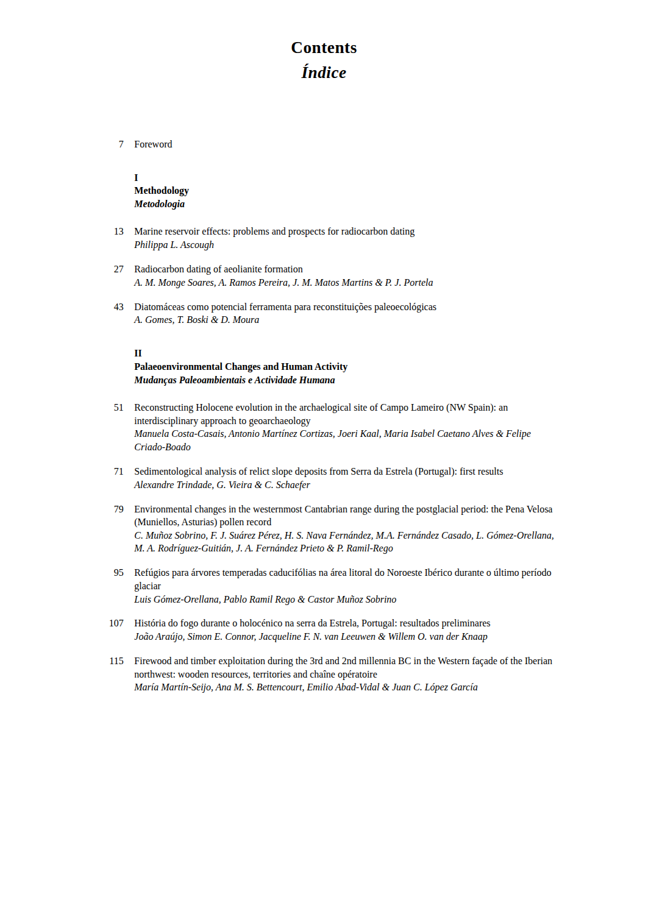ContentsÍndice
7
Foreword
I Methodology Metodologia
13
Marine reservoir effects: problems and prospects for radiocarbon dating Philippa L. Ascough
27
Radiocarbon dating of aeolianite formation A. M. Monge Soares, A. Ramos Pereira, J. M. Matos Martins & P. J. Portela
43
Diatomáceas como potencial ferramenta para reconstituições paleoecológicas A. Gomes, T. Boski & D. Moura
II Palaeoenvironmental Changes and Human Activity Mudanças Paleoambientais e Actividade Humana
51
Reconstructing Holocene evolution in the archaelogical site of Campo Lameiro (NW Spain): an interdisciplinary approach to geoarchaeology Manuela Costa-Casais, Antonio Martínez Cortizas, Joeri Kaal, Maria Isabel Caetano Alves & Felipe Criado-Boado
71
Sedimentological analysis of relict slope deposits from Serra da Estrela (Portugal): first results Alexandre Trindade, G. Vieira & C. Schaefer
79
Environmental changes in the westernmost Cantabrian range during the postglacial period: the Pena Velosa (Muniellos, Asturias) pollen record C. Muñoz Sobrino, F. J. Suárez Pérez, H. S. Nava Fernández, M.A. Fernández Casado, L. Gómez-Orellana, M. A. Rodríguez-Guitián, J. A. Fernández Prieto & P. Ramil-Rego
95
Refúgios para árvores temperadas caducifólias na área litoral do Noroeste Ibérico durante o último período glaciar Luis Gómez-Orellana, Pablo Ramil Rego & Castor Muñoz Sobrino
107
História do fogo durante o holocénico na serra da Estrela, Portugal: resultados preliminares João Araújo, Simon E. Connor, Jacqueline F. N. van Leeuwen & Willem O. van der Knaap
115
Firewood and timber exploitation during the 3rd and 2nd millennia BC in the Western façade of the Iberian northwest: wooden resources, territories and chaîne opératoire María Martín-Seijo, Ana M. S. Bettencourt, Emilio Abad-Vidal & Juan C. López García